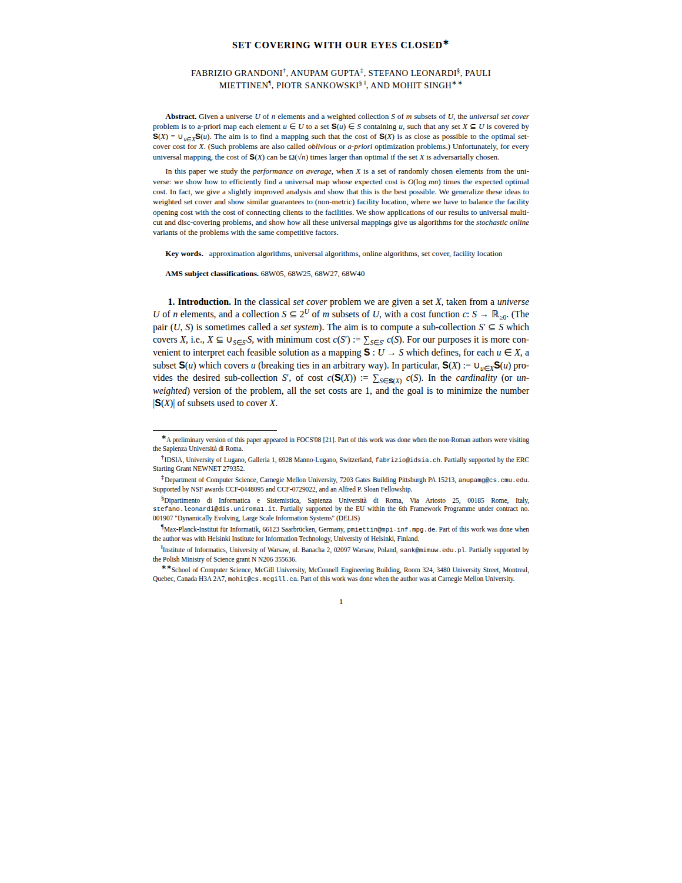SET COVERING WITH OUR EYES CLOSED∗
FABRIZIO GRANDONI†, ANUPAM GUPTA‡, STEFANO LEONARDI§, PAULI
MIETTINEN¶, PIOTR SANKOWSKI§ ‖, AND MOHIT SINGH∗∗
Abstract. Given a universe U of n elements and a weighted collection S of m subsets of U, the universal set cover problem is to a-priori map each element u ∈ U to a set S(u) ∈ S containing u, such that any set X ⊆ U is covered by S(X) = ∪u∈XS(u). The aim is to find a mapping such that the cost of S(X) is as close as possible to the optimal set-cover cost for X. (Such problems are also called oblivious or a-priori optimization problems.) Unfortunately, for every universal mapping, the cost of S(X) can be Ω(√n) times larger than optimal if the set X is adversarially chosen.
In this paper we study the performance on average, when X is a set of randomly chosen elements from the universe: we show how to efficiently find a universal map whose expected cost is O(log mn) times the expected optimal cost. In fact, we give a slightly improved analysis and show that this is the best possible. We generalize these ideas to weighted set cover and show similar guarantees to (non-metric) facility location, where we have to balance the facility opening cost with the cost of connecting clients to the facilities. We show applications of our results to universal multi-cut and disc-covering problems, and show how all these universal mappings give us algorithms for the stochastic online variants of the problems with the same competitive factors.
Key words. approximation algorithms, universal algorithms, online algorithms, set cover, facility location
AMS subject classifications. 68W05, 68W25, 68W27, 68W40
1. Introduction. In the classical set cover problem we are given a set X, taken from a universe U of n elements, and a collection S ⊆ 2U of m subsets of U, with a cost function c: S → ℝ≥0. (The pair (U, S) is sometimes called a set system). The aim is to compute a sub-collection S′ ⊆ S which covers X, i.e., X ⊆ ∪S∈S′S, with minimum cost c(S′) := ∑S∈S′ c(S). For our purposes it is more convenient to interpret each feasible solution as a mapping S : U → S which defines, for each u ∈ X, a subset S(u) which covers u (breaking ties in an arbitrary way). In particular, S(X) := ∪u∈XS(u) provides the desired sub-collection S′, of cost c(S(X)) := ∑S∈S(X) c(S). In the cardinality (or unweighted) version of the problem, all the set costs are 1, and the goal is to minimize the number |S(X)| of subsets used to cover X.
∗A preliminary version of this paper appeared in FOCS'08 [21]. Part of this work was done when the non-Roman authors were visiting the Sapienza Università di Roma.
†IDSIA, University of Lugano, Galleria 1, 6928 Manno-Lugano, Switzerland, fabrizio@idsia.ch. Partially supported by the ERC Starting Grant NEWNET 279352.
‡Department of Computer Science, Carnegie Mellon University, 7203 Gates Building Pittsburgh PA 15213, anupamg@cs.cmu.edu. Supported by NSF awards CCF-0448095 and CCF-0729022, and an Alfred P. Sloan Fellowship.
§Dipartimento di Informatica e Sistemistica, Sapienza Università di Roma, Via Ariosto 25, 00185 Rome, Italy, stefano.leonardi@dis.uniroma1.it. Partially supported by the EU within the 6th Framework Programme under contract no. 001907 "Dynamically Evolving, Large Scale Information Systems" (DELIS)
¶Max-Planck-Institut für Informatik, 66123 Saarbrücken, Germany, pmiettin@mpi-inf.mpg.de. Part of this work was done when the author was with Helsinki Institute for Information Technology, University of Helsinki, Finland.
‖Institute of Informatics, University of Warsaw, ul. Banacha 2, 02097 Warsaw, Poland, sank@mimuw.edu.pl. Partially supported by the Polish Ministry of Science grant N N206 355636.
∗∗School of Computer Science, McGill University, McConnell Engineering Building, Room 324, 3480 University Street, Montreal, Quebec, Canada H3A 2A7, mohit@cs.mcgill.ca. Part of this work was done when the author was at Carnegie Mellon University.
1